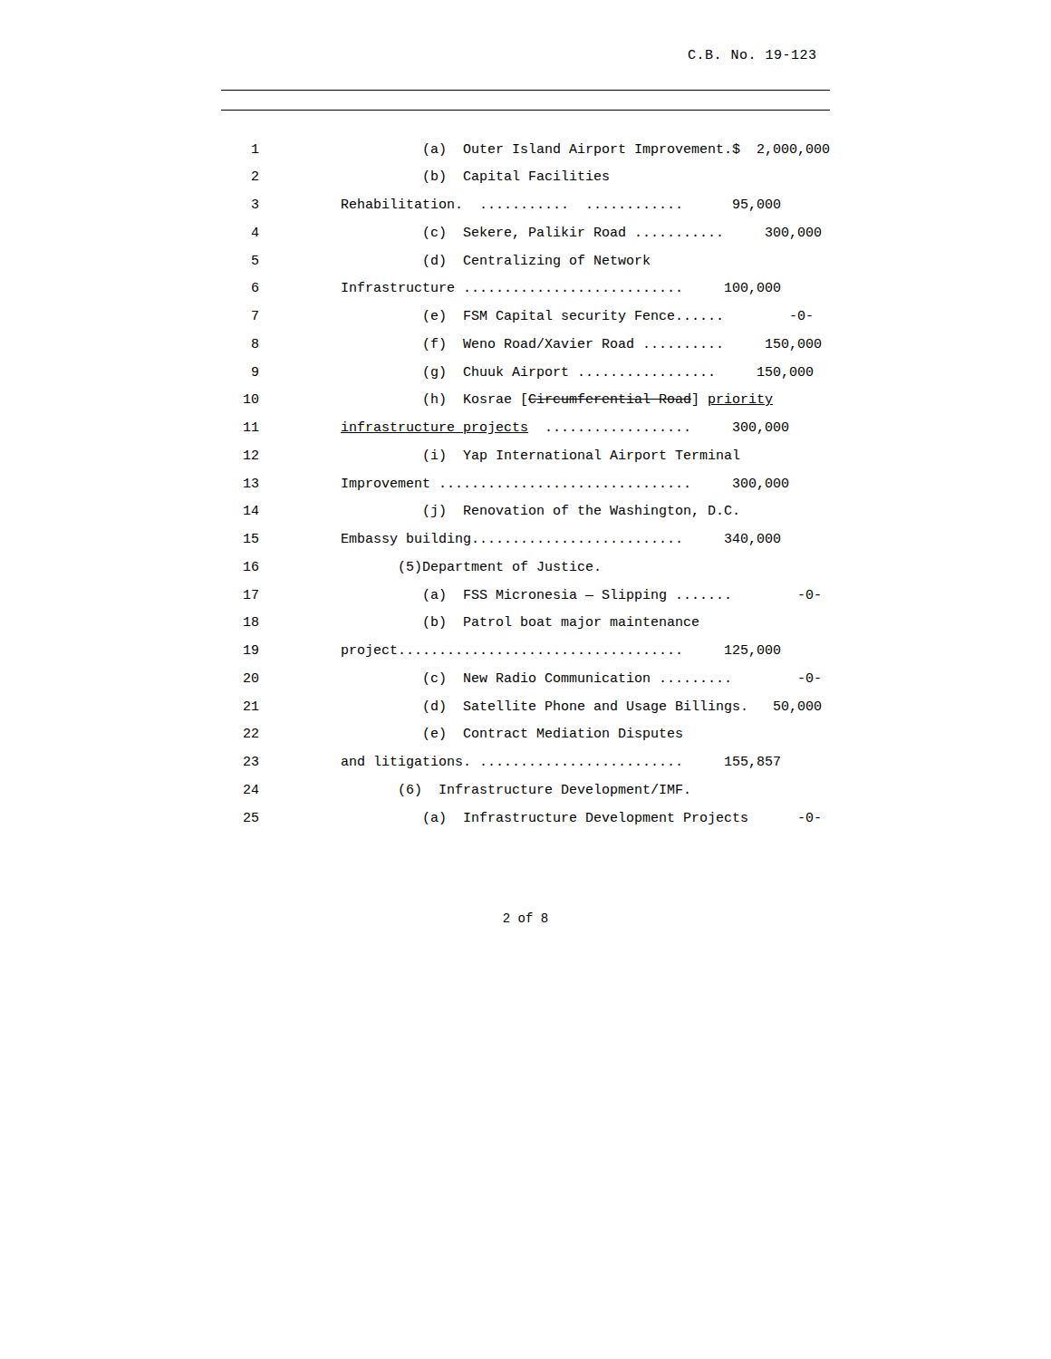C.B. No. 19-123
| 1 | (a) Outer Island Airport Improvement.$ 2,000,000 |
| 2 | (b) Capital Facilities |
| 3 | Rehabilitation. ........... ............ 95,000 |
| 4 | (c) Sekere, Palikir Road ........... 300,000 |
| 5 | (d) Centralizing of Network |
| 6 | Infrastructure ........................... 100,000 |
| 7 | (e) FSM Capital security Fence...... -0- |
| 8 | (f) Weno Road/Xavier Road .......... 150,000 |
| 9 | (g) Chuuk Airport ................. 150,000 |
| 10 | (h) Kosrae [ Circumferential Road ] priority |
| 11 | infrastructure projects .................. 300,000 |
| 12 | (i) Yap International Airport Terminal |
| 13 | Improvement ............................... 300,000 |
| 14 | (j) Renovation of the Washington, D.C. |
| 15 | Embassy building.......................... 340,000 |
| 16 | (5)Department of Justice. |
| 17 | (a) FSS Micronesia — Slipping ....... -0- |
| 18 | (b) Patrol boat major maintenance |
| 19 | project................................... 125,000 |
| 20 | (c) New Radio Communication ......... -0- |
| 21 | (d) Satellite Phone and Usage Billings. 50,000 |
| 22 | (e) Contract Mediation Disputes |
| 23 | and litigations. ......................... 155,857 |
| 24 | (6) Infrastructure Development/IMF. |
| 25 | (a) Infrastructure Development Projects -0- |
2 of 8